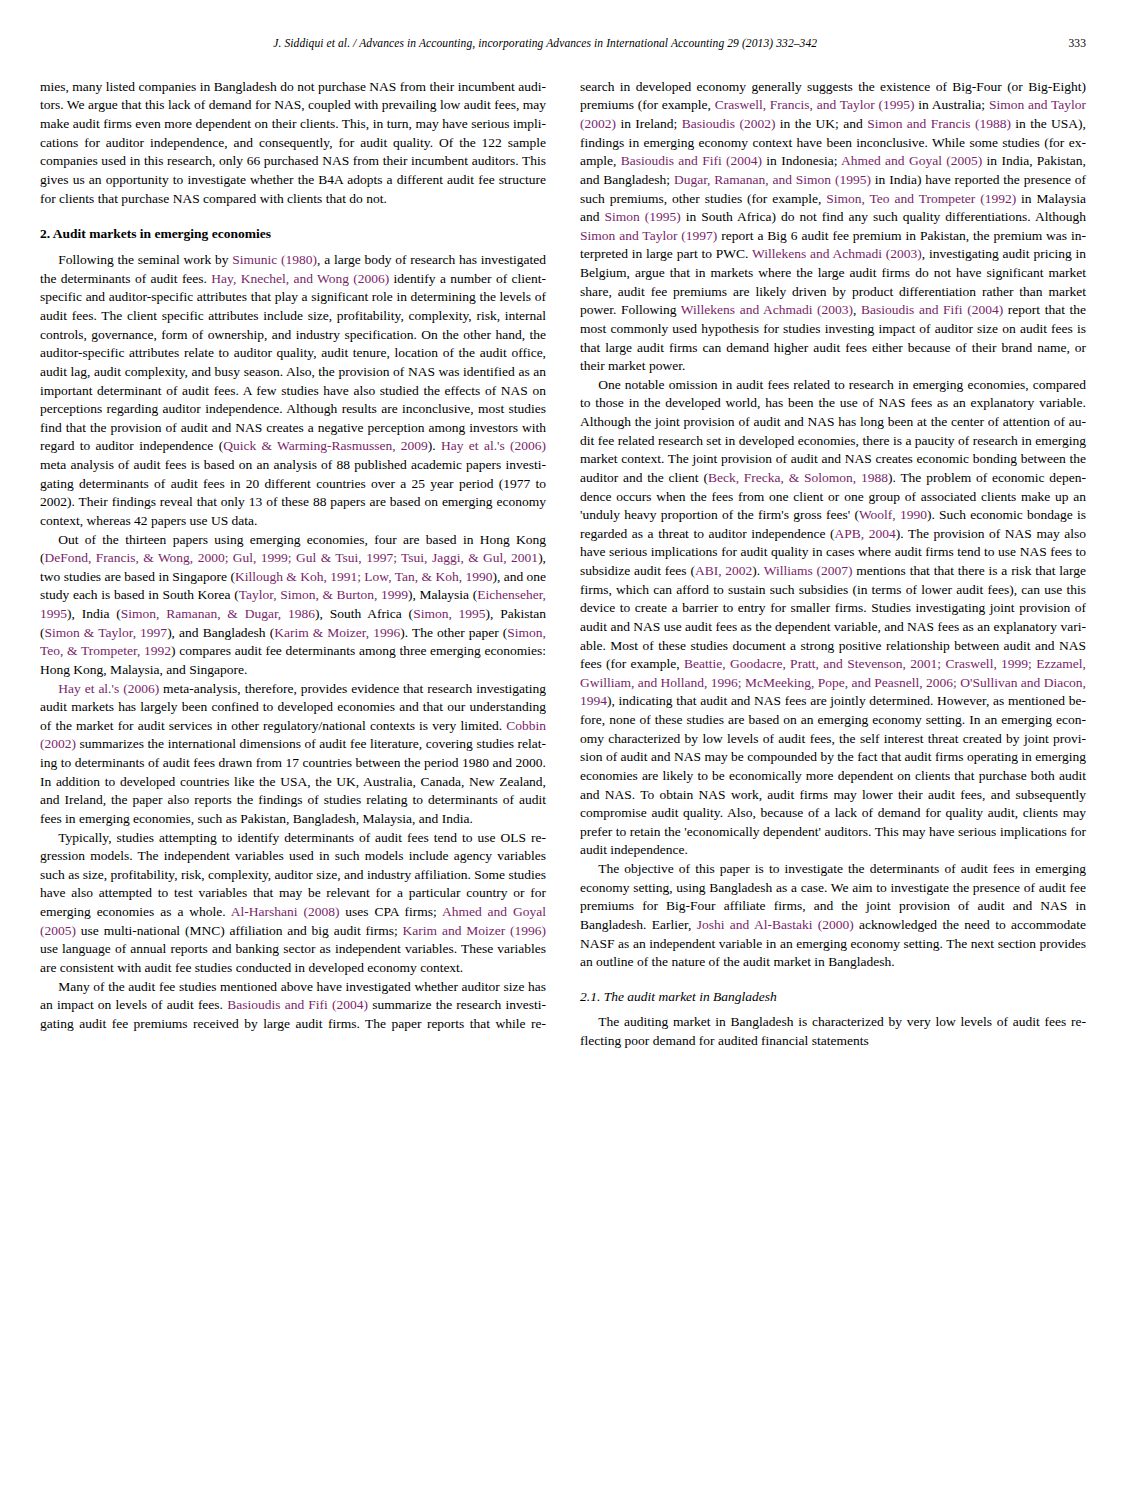J. Siddiqui et al. / Advances in Accounting, incorporating Advances in International Accounting 29 (2013) 332–342
333
mies, many listed companies in Bangladesh do not purchase NAS from their incumbent auditors. We argue that this lack of demand for NAS, coupled with prevailing low audit fees, may make audit firms even more dependent on their clients. This, in turn, may have serious implications for auditor independence, and consequently, for audit quality. Of the 122 sample companies used in this research, only 66 purchased NAS from their incumbent auditors. This gives us an opportunity to investigate whether the B4A adopts a different audit fee structure for clients that purchase NAS compared with clients that do not.
2. Audit markets in emerging economies
Following the seminal work by Simunic (1980), a large body of research has investigated the determinants of audit fees. Hay, Knechel, and Wong (2006) identify a number of client-specific and auditor-specific attributes that play a significant role in determining the levels of audit fees. The client specific attributes include size, profitability, complexity, risk, internal controls, governance, form of ownership, and industry specification. On the other hand, the auditor-specific attributes relate to auditor quality, audit tenure, location of the audit office, audit lag, audit complexity, and busy season. Also, the provision of NAS was identified as an important determinant of audit fees. A few studies have also studied the effects of NAS on perceptions regarding auditor independence. Although results are inconclusive, most studies find that the provision of audit and NAS creates a negative perception among investors with regard to auditor independence (Quick & Warming-Rasmussen, 2009). Hay et al.'s (2006) meta analysis of audit fees is based on an analysis of 88 published academic papers investigating determinants of audit fees in 20 different countries over a 25 year period (1977 to 2002). Their findings reveal that only 13 of these 88 papers are based on emerging economy context, whereas 42 papers use US data.
Out of the thirteen papers using emerging economies, four are based in Hong Kong (DeFond, Francis, & Wong, 2000; Gul, 1999; Gul & Tsui, 1997; Tsui, Jaggi, & Gul, 2001), two studies are based in Singapore (Killough & Koh, 1991; Low, Tan, & Koh, 1990), and one study each is based in South Korea (Taylor, Simon, & Burton, 1999), Malaysia (Eichenseher, 1995), India (Simon, Ramanan, & Dugar, 1986), South Africa (Simon, 1995), Pakistan (Simon & Taylor, 1997), and Bangladesh (Karim & Moizer, 1996). The other paper (Simon, Teo, & Trompeter, 1992) compares audit fee determinants among three emerging economies: Hong Kong, Malaysia, and Singapore.
Hay et al.'s (2006) meta-analysis, therefore, provides evidence that research investigating audit markets has largely been confined to developed economies and that our understanding of the market for audit services in other regulatory/national contexts is very limited. Cobbin (2002) summarizes the international dimensions of audit fee literature, covering studies relating to determinants of audit fees drawn from 17 countries between the period 1980 and 2000. In addition to developed countries like the USA, the UK, Australia, Canada, New Zealand, and Ireland, the paper also reports the findings of studies relating to determinants of audit fees in emerging economies, such as Pakistan, Bangladesh, Malaysia, and India.
Typically, studies attempting to identify determinants of audit fees tend to use OLS regression models. The independent variables used in such models include agency variables such as size, profitability, risk, complexity, auditor size, and industry affiliation. Some studies have also attempted to test variables that may be relevant for a particular country or for emerging economies as a whole. Al-Harshani (2008) uses CPA firms; Ahmed and Goyal (2005) use multi-national (MNC) affiliation and big audit firms; Karim and Moizer (1996) use language of annual reports and banking sector as independent variables. These variables are consistent with audit fee studies conducted in developed economy context.
Many of the audit fee studies mentioned above have investigated whether auditor size has an impact on levels of audit fees. Basioudis and Fifi (2004) summarize the research investigating audit fee premiums received by large audit firms. The paper reports that while research in developed economy generally suggests the existence of Big-Four (or Big-Eight) premiums (for example, Craswell, Francis, and Taylor (1995) in Australia; Simon and Taylor (2002) in Ireland; Basioudis (2002) in the UK; and Simon and Francis (1988) in the USA), findings in emerging economy context have been inconclusive. While some studies (for example, Basioudis and Fifi (2004) in Indonesia; Ahmed and Goyal (2005) in India, Pakistan, and Bangladesh; Dugar, Ramanan, and Simon (1995) in India) have reported the presence of such premiums, other studies (for example, Simon, Teo and Trompeter (1992) in Malaysia and Simon (1995) in South Africa) do not find any such quality differentiations. Although Simon and Taylor (1997) report a Big 6 audit fee premium in Pakistan, the premium was interpreted in large part to PWC. Willekens and Achmadi (2003), investigating audit pricing in Belgium, argue that in markets where the large audit firms do not have significant market share, audit fee premiums are likely driven by product differentiation rather than market power. Following Willekens and Achmadi (2003), Basioudis and Fifi (2004) report that the most commonly used hypothesis for studies investing impact of auditor size on audit fees is that large audit firms can demand higher audit fees either because of their brand name, or their market power.
One notable omission in audit fees related to research in emerging economies, compared to those in the developed world, has been the use of NAS fees as an explanatory variable. Although the joint provision of audit and NAS has long been at the center of attention of audit fee related research set in developed economies, there is a paucity of research in emerging market context. The joint provision of audit and NAS creates economic bonding between the auditor and the client (Beck, Frecka, & Solomon, 1988). The problem of economic dependence occurs when the fees from one client or one group of associated clients make up an 'unduly heavy proportion of the firm's gross fees' (Woolf, 1990). Such economic bondage is regarded as a threat to auditor independence (APB, 2004). The provision of NAS may also have serious implications for audit quality in cases where audit firms tend to use NAS fees to subsidize audit fees (ABI, 2002). Williams (2007) mentions that that there is a risk that large firms, which can afford to sustain such subsidies (in terms of lower audit fees), can use this device to create a barrier to entry for smaller firms. Studies investigating joint provision of audit and NAS use audit fees as the dependent variable, and NAS fees as an explanatory variable. Most of these studies document a strong positive relationship between audit and NAS fees (for example, Beattie, Goodacre, Pratt, and Stevenson, 2001; Craswell, 1999; Ezzamel, Gwilliam, and Holland, 1996; McMeeking, Pope, and Peasnell, 2006; O'Sullivan and Diacon, 1994), indicating that audit and NAS fees are jointly determined. However, as mentioned before, none of these studies are based on an emerging economy setting. In an emerging economy characterized by low levels of audit fees, the self interest threat created by joint provision of audit and NAS may be compounded by the fact that audit firms operating in emerging economies are likely to be economically more dependent on clients that purchase both audit and NAS. To obtain NAS work, audit firms may lower their audit fees, and subsequently compromise audit quality. Also, because of a lack of demand for quality audit, clients may prefer to retain the 'economically dependent' auditors. This may have serious implications for audit independence.
The objective of this paper is to investigate the determinants of audit fees in emerging economy setting, using Bangladesh as a case. We aim to investigate the presence of audit fee premiums for Big-Four affiliate firms, and the joint provision of audit and NAS in Bangladesh. Earlier, Joshi and Al-Bastaki (2000) acknowledged the need to accommodate NASF as an independent variable in an emerging economy setting. The next section provides an outline of the nature of the audit market in Bangladesh.
2.1. The audit market in Bangladesh
The auditing market in Bangladesh is characterized by very low levels of audit fees reflecting poor demand for audited financial statements